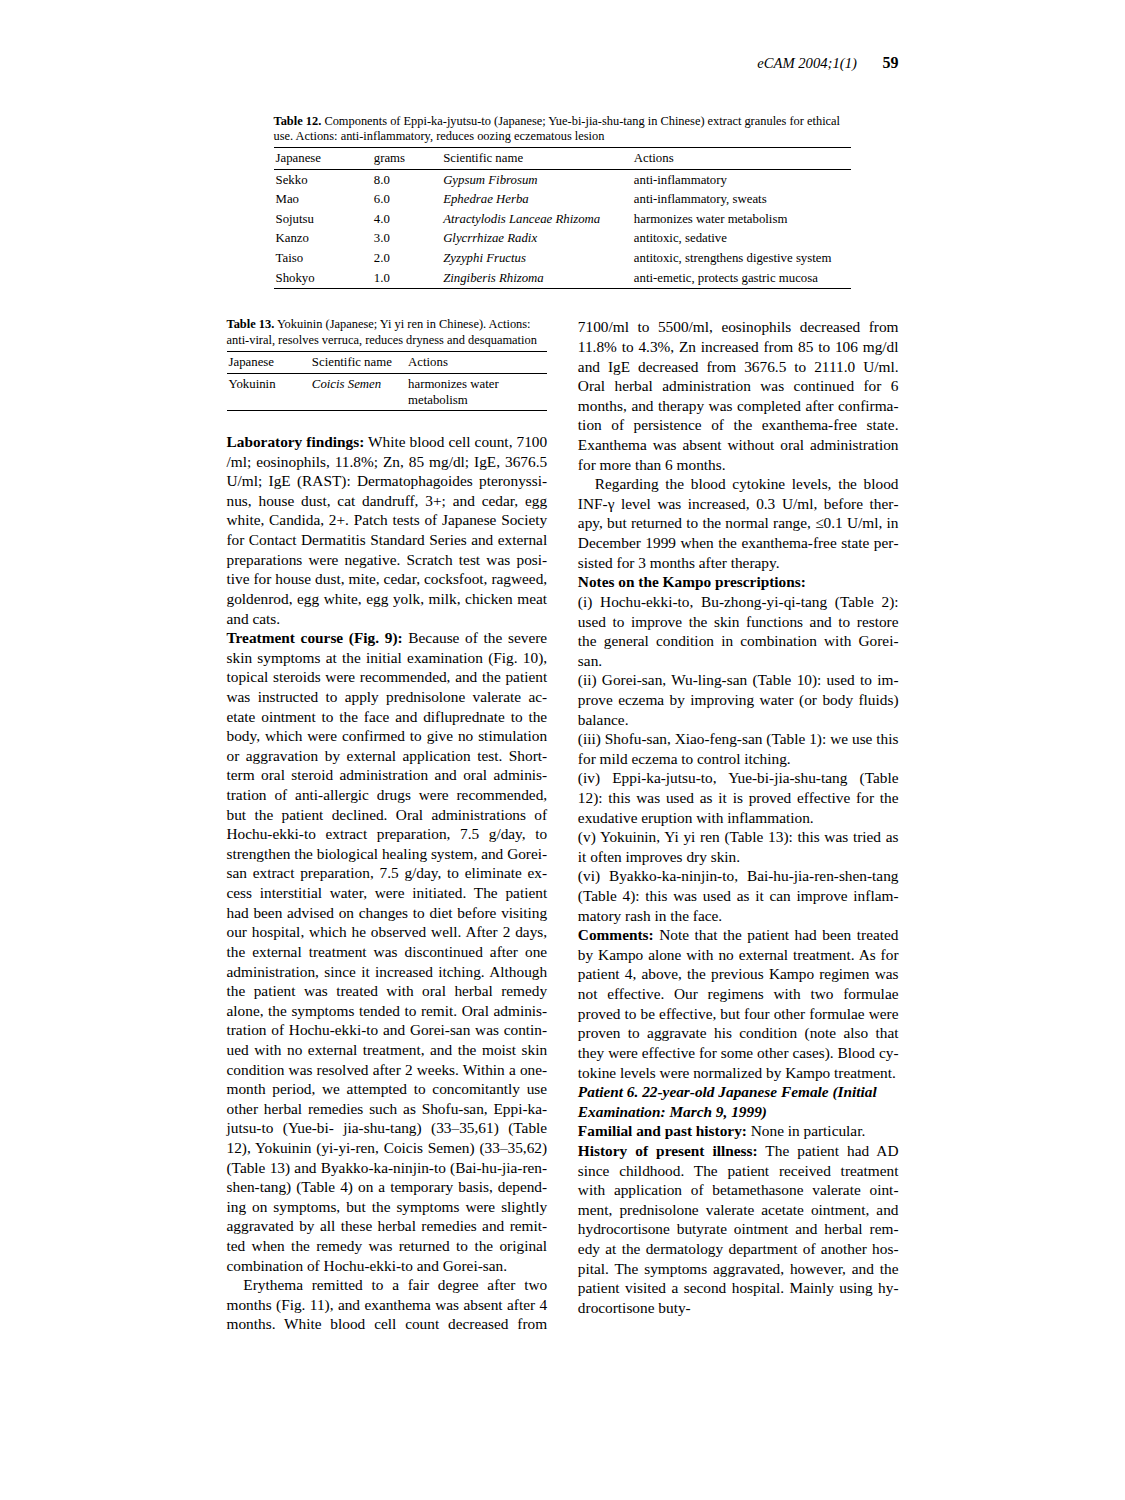eCAM 2004;1(1)59
Table 12. Components of Eppi-ka-jyutsu-to (Japanese; Yue-bi-jia-shu-tang in Chinese) extract granules for ethical use. Actions: anti-inflammatory, reduces oozing eczematous lesion
| Japanese | grams | Scientific name | Actions |
| --- | --- | --- | --- |
| Sekko | 8.0 | Gypsum Fibrosum | anti-inflammatory |
| Mao | 6.0 | Ephedrae Herba | anti-inflammatory, sweats |
| Sojutsu | 4.0 | Atractylodis Lanceae Rhizoma | harmonizes water metabolism |
| Kanzo | 3.0 | Glycrrhizae Radix | antitoxic, sedative |
| Taiso | 2.0 | Zyzyphi Fructus | antitoxic, strengthens digestive system |
| Shokyo | 1.0 | Zingiberis Rhizoma | anti-emetic, protects gastric mucosa |
Table 13. Yokuinin (Japanese; Yi yi ren in Chinese). Actions: anti-viral, resolves verruca, reduces dryness and desquamation
| Japanese | Scientific name | Actions |
| --- | --- | --- |
| Yokuinin | Coicis Semen | harmonizes water metabolism |
Laboratory findings: White blood cell count, 7100 /ml; eosinophils, 11.8%; Zn, 85 mg/dl; IgE, 3676.5 U/ml; IgE (RAST): Dermatophagoides pteronyssinus, house dust, cat dandruff, 3+; and cedar, egg white, Candida, 2+. Patch tests of Japanese Society for Contact Dermatitis Standard Series and external preparations were negative. Scratch test was positive for house dust, mite, cedar, cocksfoot, ragweed, goldenrod, egg white, egg yolk, milk, chicken meat and cats.
Treatment course (Fig. 9): Because of the severe skin symptoms at the initial examination (Fig. 10), topical steroids were recommended, and the patient was instructed to apply prednisolone valerate acetate ointment to the face and difluprednate to the body, which were confirmed to give no stimulation or aggravation by external application test. Short-term oral steroid administration and oral administration of anti-allergic drugs were recommended, but the patient declined. Oral administrations of Hochu-ekki-to extract preparation, 7.5 g/day, to strengthen the biological healing system, and Gorei-san extract preparation, 7.5 g/day, to eliminate excess interstitial water, were initiated. The patient had been advised on changes to diet before visiting our hospital, which he observed well. After 2 days, the external treatment was discontinued after one administration, since it increased itching. Although the patient was treated with oral herbal remedy alone, the symptoms tended to remit. Oral administration of Hochu-ekki-to and Gorei-san was continued with no external treatment, and the moist skin condition was resolved after 2 weeks. Within a one-month period, we attempted to concomitantly use other herbal remedies such as Shofu-san, Eppi-ka-jutsu-to (Yue-bi- jia-shu-tang) (33–35,61) (Table 12), Yokuinin (yi-yi-ren, Coicis Semen) (33–35,62) (Table 13) and Byakko-ka-ninjin-to (Bai-hu-jia-ren-shen-tang) (Table 4) on a temporary basis, depending on symptoms, but the symptoms were slightly aggravated by all these herbal remedies and remitted when the remedy was returned to the original combination of Hochu-ekki-to and Gorei-san.
Erythema remitted to a fair degree after two months (Fig. 11), and exanthema was absent after 4 months. White blood cell count decreased from 7100/ml to 5500/ml, eosinophils decreased from 11.8% to 4.3%, Zn increased from 85 to 106 mg/dl and IgE decreased from 3676.5 to 2111.0 U/ml. Oral herbal administration was continued for 6 months, and therapy was completed after confirmation of persistence of the exanthema-free state. Exanthema was absent without oral administration for more than 6 months.
Regarding the blood cytokine levels, the blood INF-γ level was increased, 0.3 U/ml, before therapy, but returned to the normal range, ≤0.1 U/ml, in December 1999 when the exanthema-free state persisted for 3 months after therapy.
Notes on the Kampo prescriptions:
(i) Hochu-ekki-to, Bu-zhong-yi-qi-tang (Table 2): used to improve the skin functions and to restore the general condition in combination with Gorei-san.
(ii) Gorei-san, Wu-ling-san (Table 10): used to improve eczema by improving water (or body fluids) balance.
(iii) Shofu-san, Xiao-feng-san (Table 1): we use this for mild eczema to control itching.
(iv) Eppi-ka-jutsu-to, Yue-bi-jia-shu-tang (Table 12): this was used as it is proved effective for the exudative eruption with inflammation.
(v) Yokuinin, Yi yi ren (Table 13): this was tried as it often improves dry skin.
(vi) Byakko-ka-ninjin-to, Bai-hu-jia-ren-shen-tang (Table 4): this was used as it can improve inflammatory rash in the face.
Comments: Note that the patient had been treated by Kampo alone with no external treatment. As for patient 4, above, the previous Kampo regimen was not effective. Our regimens with two formulae proved to be effective, but four other formulae were proven to aggravate his condition (note also that they were effective for some other cases). Blood cytokine levels were normalized by Kampo treatment.
Patient 6. 22-year-old Japanese Female (Initial Examination: March 9, 1999)
Familial and past history: None in particular.
History of present illness: The patient had AD since childhood. The patient received treatment with application of betamethasone valerate ointment, prednisolone valerate acetate ointment, and hydrocortisone butyrate ointment and herbal remedy at the dermatology department of another hospital. The symptoms aggravated, however, and the patient visited a second hospital. Mainly using hydrocortisone buty-